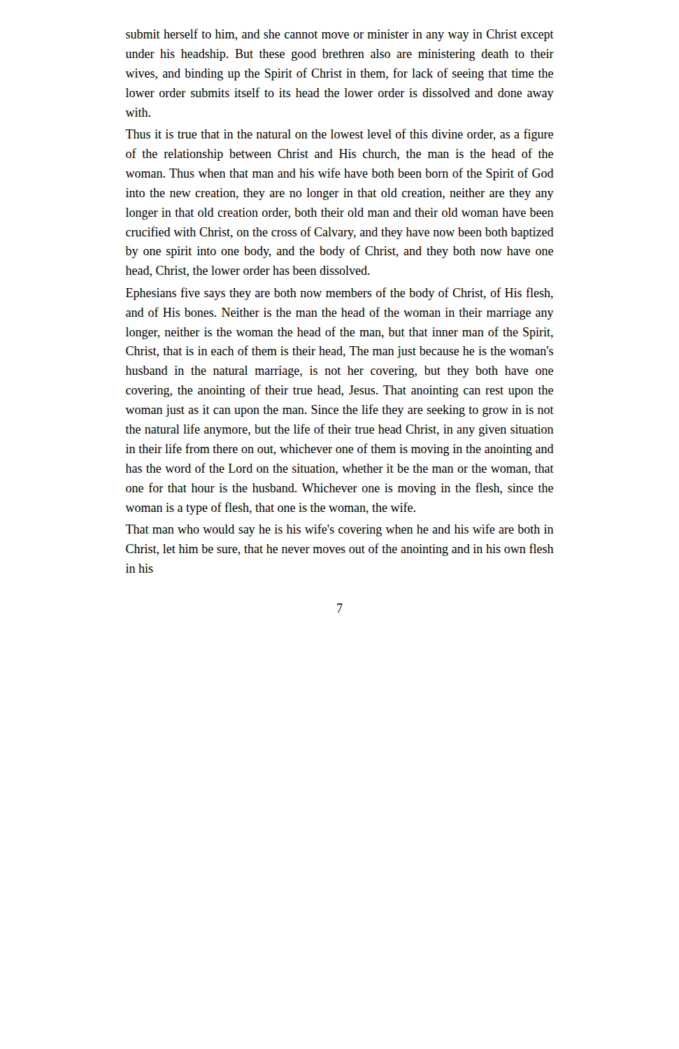submit herself to him, and she cannot move or minister in any way in Christ except under his headship. But these good brethren also are ministering death to their wives, and binding up the Spirit of Christ in them, for lack of seeing that time the lower order submits itself to its head the lower order is dissolved and done away with.
Thus it is true that in the natural on the lowest level of this divine order, as a figure of the relationship between Christ and His church, the man is the head of the woman. Thus when that man and his wife have both been born of the Spirit of God into the new creation, they are no longer in that old creation, neither are they any longer in that old creation order, both their old man and their old woman have been crucified with Christ, on the cross of Calvary, and they have now been both baptized by one spirit into one body, and the body of Christ, and they both now have one head, Christ, the lower order has been dissolved.
Ephesians five says they are both now members of the body of Christ, of His flesh, and of His bones. Neither is the man the head of the woman in their marriage any longer, neither is the woman the head of the man, but that inner man of the Spirit, Christ, that is in each of them is their head, The man just because he is the woman's husband in the natural marriage, is not her covering, but they both have one covering, the anointing of their true head, Jesus. That anointing can rest upon the woman just as it can upon the man. Since the life they are seeking to grow in is not the natural life anymore, but the life of their true head Christ, in any given situation in their life from there on out, whichever one of them is moving in the anointing and has the word of the Lord on the situation, whether it be the man or the woman, that one for that hour is the husband. Whichever one is moving in the flesh, since the woman is a type of flesh, that one is the woman, the wife.
That man who would say he is his wife's covering when he and his wife are both in Christ, let him be sure, that he never moves out of the anointing and in his own flesh in his
7